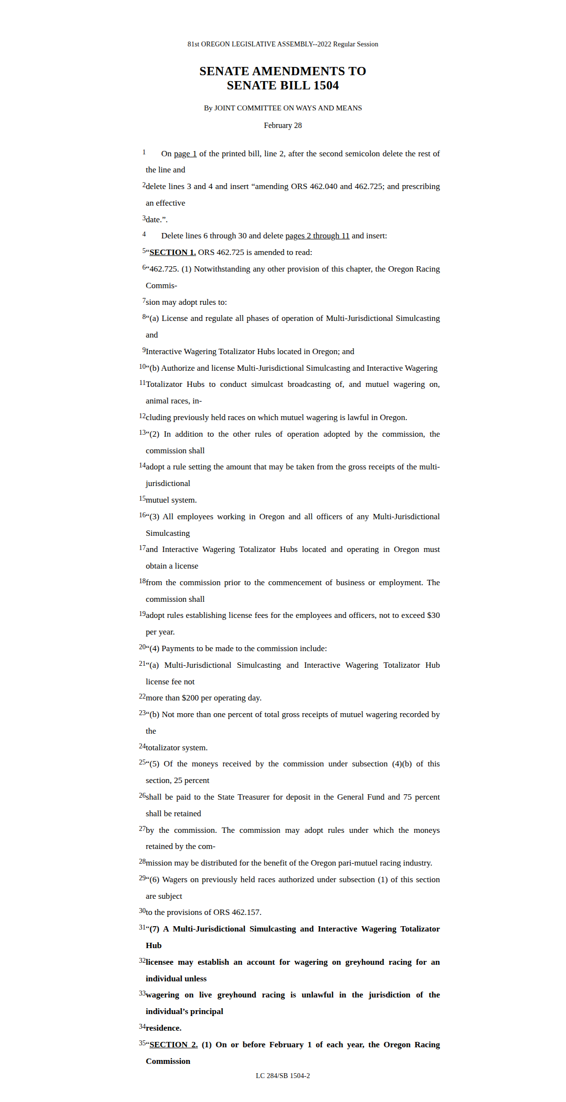81st OREGON LEGISLATIVE ASSEMBLY--2022 Regular Session
SENATE AMENDMENTS TO
SENATE BILL 1504
By JOINT COMMITTEE ON WAYS AND MEANS
February 28
| 1 | On page 1 of the printed bill, line 2, after the second semicolon delete the rest of the line and |
| 2 | delete lines 3 and 4 and insert “amending ORS 462.040 and 462.725; and prescribing an effective |
| 3 | date.”. |
| 4 | Delete lines 6 through 30 and delete pages 2 through 11 and insert: |
| 5 | “ SECTION 1. ORS 462.725 is amended to read: |
| 6 | “462.725. (1) Notwithstanding any other provision of this chapter, the Oregon Racing Commis- |
| 7 | sion may adopt rules to: |
| 8 | “(a) License and regulate all phases of operation of Multi-Jurisdictional Simulcasting and |
| 9 | Interactive Wagering Totalizator Hubs located in Oregon; and |
| 10 | “(b) Authorize and license Multi-Jurisdictional Simulcasting and Interactive Wagering |
| 11 | Totalizator Hubs to conduct simulcast broadcasting of, and mutuel wagering on, animal races, in- |
| 12 | cluding previously held races on which mutuel wagering is lawful in Oregon. |
| 13 | “(2) In addition to the other rules of operation adopted by the commission, the commission shall |
| 14 | adopt a rule setting the amount that may be taken from the gross receipts of the multi-jurisdictional |
| 15 | mutuel system. |
| 16 | “(3) All employees working in Oregon and all officers of any Multi-Jurisdictional Simulcasting |
| 17 | and Interactive Wagering Totalizator Hubs located and operating in Oregon must obtain a license |
| 18 | from the commission prior to the commencement of business or employment. The commission shall |
| 19 | adopt rules establishing license fees for the employees and officers, not to exceed $30 per year. |
| 20 | “(4) Payments to be made to the commission include: |
| 21 | “(a) Multi-Jurisdictional Simulcasting and Interactive Wagering Totalizator Hub license fee not |
| 22 | more than $200 per operating day. |
| 23 | “(b) Not more than one percent of total gross receipts of mutuel wagering recorded by the |
| 24 | totalizator system. |
| 25 | “(5) Of the moneys received by the commission under subsection (4)(b) of this section, 25 percent |
| 26 | shall be paid to the State Treasurer for deposit in the General Fund and 75 percent shall be retained |
| 27 | by the commission. The commission may adopt rules under which the moneys retained by the com- |
| 28 | mission may be distributed for the benefit of the Oregon pari-mutuel racing industry. |
| 29 | “(6) Wagers on previously held races authorized under subsection (1) of this section are subject |
| 30 | to the provisions of ORS 462.157. |
| 31 | “ (7) A Multi-Jurisdictional Simulcasting and Interactive Wagering Totalizator Hub |
| 32 | licensee may establish an account for wagering on greyhound racing for an individual unless |
| 33 | wagering on live greyhound racing is unlawful in the jurisdiction of the individual’s principal |
| 34 | residence. |
| 35 | “ SECTION 2. (1) On or before February 1 of each year, the Oregon Racing Commission |
LC 284/SB 1504-2